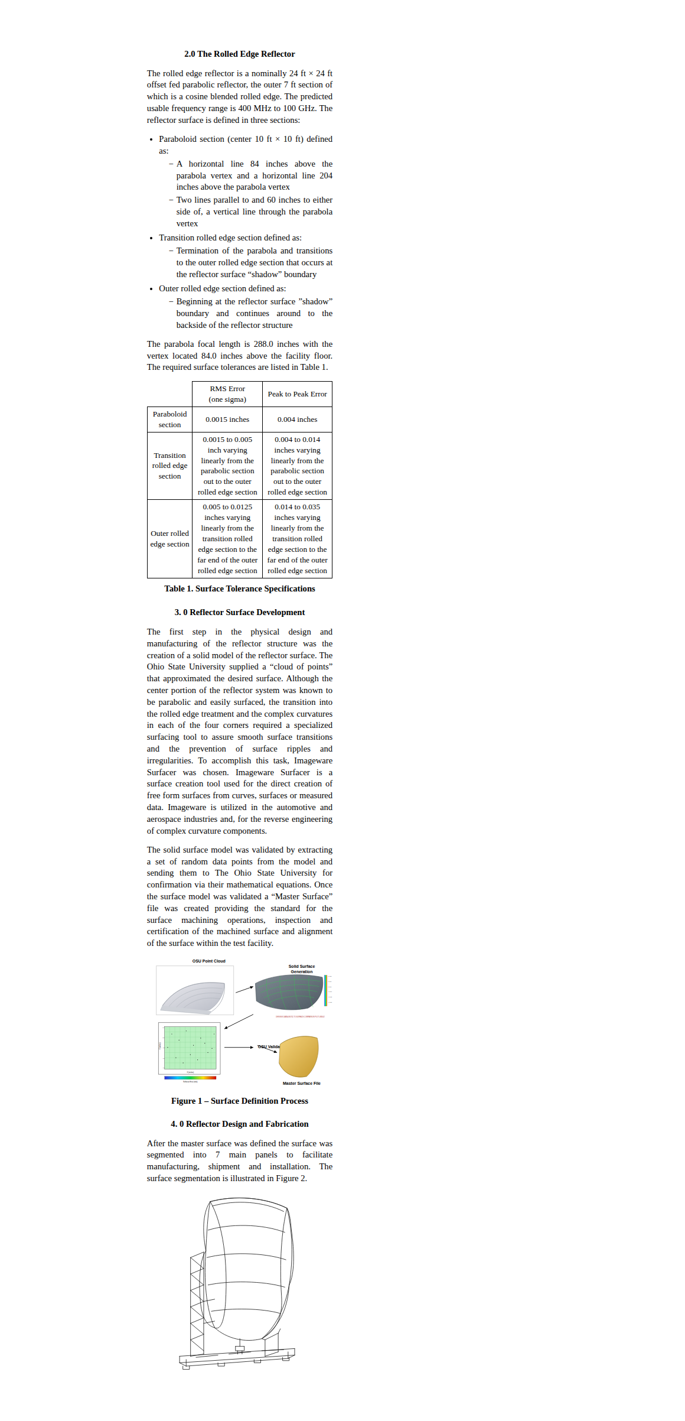2.0 The Rolled Edge Reflector
The rolled edge reflector is a nominally 24 ft × 24 ft offset fed parabolic reflector, the outer 7 ft section of which is a cosine blended rolled edge. The predicted usable frequency range is 400 MHz to 100 GHz. The reflector surface is defined in three sections:
Paraboloid section (center 10 ft × 10 ft) defined as:
A horizontal line 84 inches above the parabola vertex and a horizontal line 204 inches above the parabola vertex
Two lines parallel to and 60 inches to either side of, a vertical line through the parabola vertex
Transition rolled edge section defined as:
Termination of the parabola and transitions to the outer rolled edge section that occurs at the reflector surface “shadow” boundary
Outer rolled edge section defined as:
Beginning at the reflector surface ”shadow” boundary and continues around to the backside of the reflector structure
The parabola focal length is 288.0 inches with the vertex located 84.0 inches above the facility floor. The required surface tolerances are listed in Table 1.
| | RMS Error (one sigma) | Peak to Peak Error |
| Paraboloid section | 0.0015 inches | 0.004 inches |
| Transition rolled edge section | 0.0015 to 0.005 inch varying linearly from the parabolic section out to the outer rolled edge section | 0.004 to 0.014 inches varying linearly from the parabolic section out to the outer rolled edge section |
| Outer rolled edge section | 0.005 to 0.0125 inches varying linearly from the transition rolled edge section to the far end of the outer rolled edge section | 0.014 to 0.035 inches varying linearly from the transition rolled edge section to the far end of the outer rolled edge section |
Table 1. Surface Tolerance Specifications
3. 0 Reflector Surface Development
The first step in the physical design and manufacturing of the reflector structure was the creation of a solid model of the reflector surface. The Ohio State University supplied a “cloud of points” that approximated the desired surface. Although the center portion of the reflector system was known to be parabolic and easily surfaced, the transition into the rolled edge treatment and the complex curvatures in each of the four corners required a specialized surfacing tool to assure smooth surface transitions and the prevention of surface ripples and irregularities. To accomplish this task, Imageware Surfacer was chosen. Imageware Surfacer is a surface creation tool used for the direct creation of free form surfaces from curves, surfaces or measured data. Imageware is utilized in the automotive and aerospace industries and, for the reverse engineering of complex curvature components.
The solid surface model was validated by extracting a set of random data points from the model and sending them to The Ohio State University for confirmation via their mathematical equations. Once the surface model was validated a “Master Surface” file was created providing the standard for the surface machining operations, inspection and certification of the machined surface and alignment of the surface within the test facility.
OSU Point Cloud Solid Surface Generation OSU Validation Master Surface File 0.012 0.006 0.000 -0.006 -0.012 -0.018 DESIGN 8-DATA-080702-TO-SURFACE-COMPARISON PLOT-083002 Y (inches) X (inches) 0.6 0.2 -0.2 -0.6 -1.0 Reflector Error (mils)
Figure 1 – Surface Definition Process
4. 0 Reflector Design and Fabrication
After the master surface was defined the surface was segmented into 7 main panels to facilitate manufacturing, shipment and installation. The surface segmentation is illustrated in Figure 2.